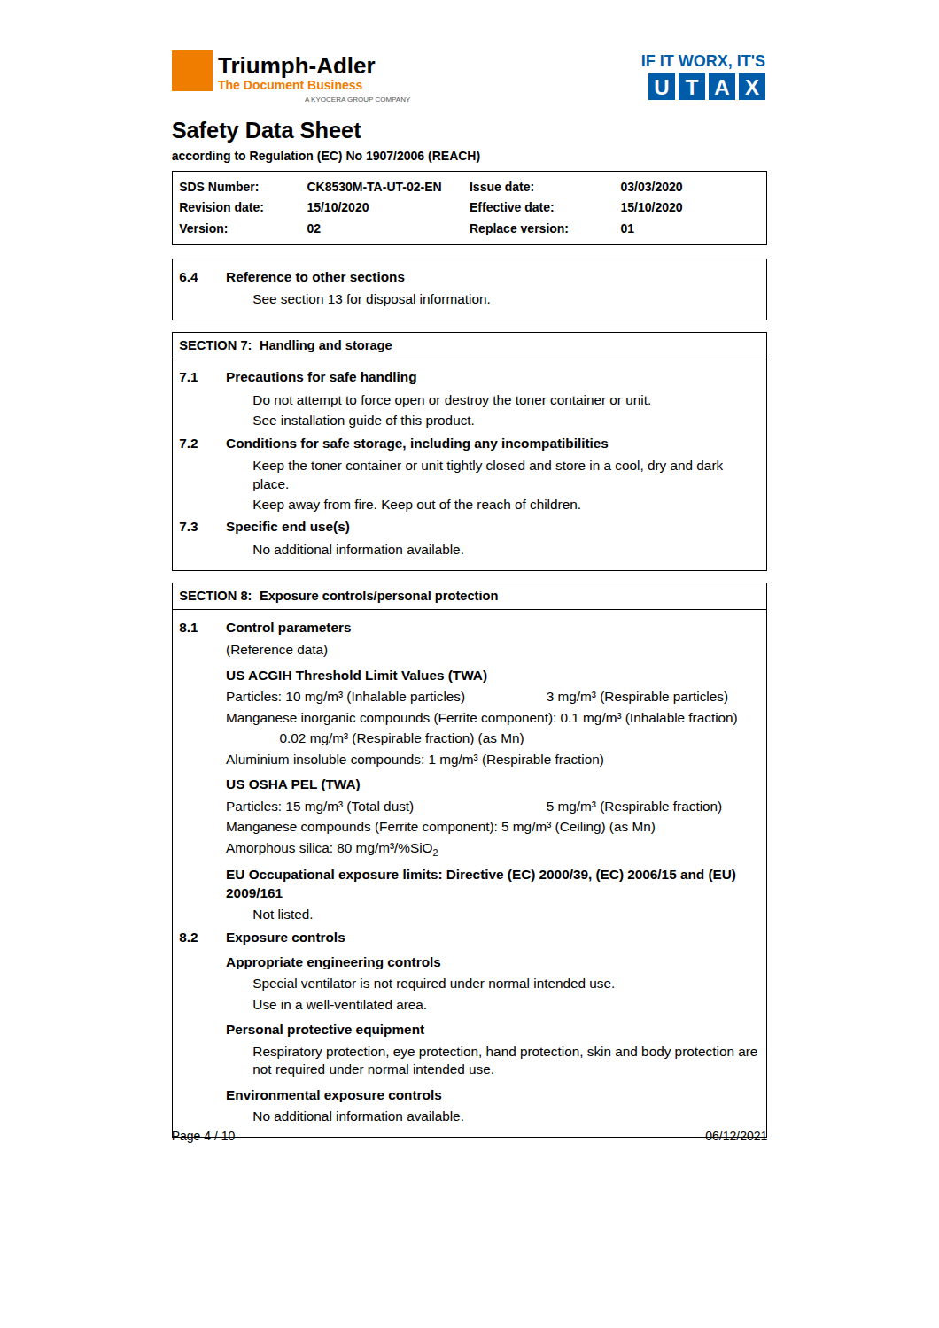Safety Data Sheet
according to Regulation (EC) No 1907/2006 (REACH)
| SDS Number: | CK8530M-TA-UT-02-EN | Issue date: | 03/03/2020 |
| Revision date: | 15/10/2020 | Effective date: | 15/10/2020 |
| Version: | 02 | Replace version: | 01 |
6.4
Reference to other sections
See section 13 for disposal information.
SECTION 7: Handling and storage
7.1
Precautions for safe handling
Do not attempt to force open or destroy the toner container or unit.
See installation guide of this product.
7.2
Conditions for safe storage, including any incompatibilities
Keep the toner container or unit tightly closed and store in a cool, dry and dark place.
Keep away from fire. Keep out of the reach of children.
7.3
Specific end use(s)
No additional information available.
SECTION 8: Exposure controls/personal protection
8.1
Control parameters
(Reference data)
US ACGIH Threshold Limit Values (TWA)
Particles: 10 mg/m³ (Inhalable particles)
3 mg/m³ (Respirable particles)
Manganese inorganic compounds (Ferrite component): 0.1 mg/m³ (Inhalable fraction)
0.02 mg/m³ (Respirable fraction) (as Mn)
Aluminium insoluble compounds: 1 mg/m³ (Respirable fraction)
US OSHA PEL (TWA)
Particles: 15 mg/m³ (Total dust)
5 mg/m³ (Respirable fraction)
Manganese compounds (Ferrite component): 5 mg/m³ (Ceiling) (as Mn)
Amorphous silica: 80 mg/m³/%SiO2
EU Occupational exposure limits: Directive (EC) 2000/39, (EC) 2006/15 and (EU) 2009/161
Not listed.
8.2
Exposure controls
Appropriate engineering controls
Special ventilator is not required under normal intended use.
Use in a well-ventilated area.
Personal protective equipment
Respiratory protection, eye protection, hand protection, skin and body protection are not required under normal intended use.
Environmental exposure controls
No additional information available.
Page 4 / 10
06/12/2021